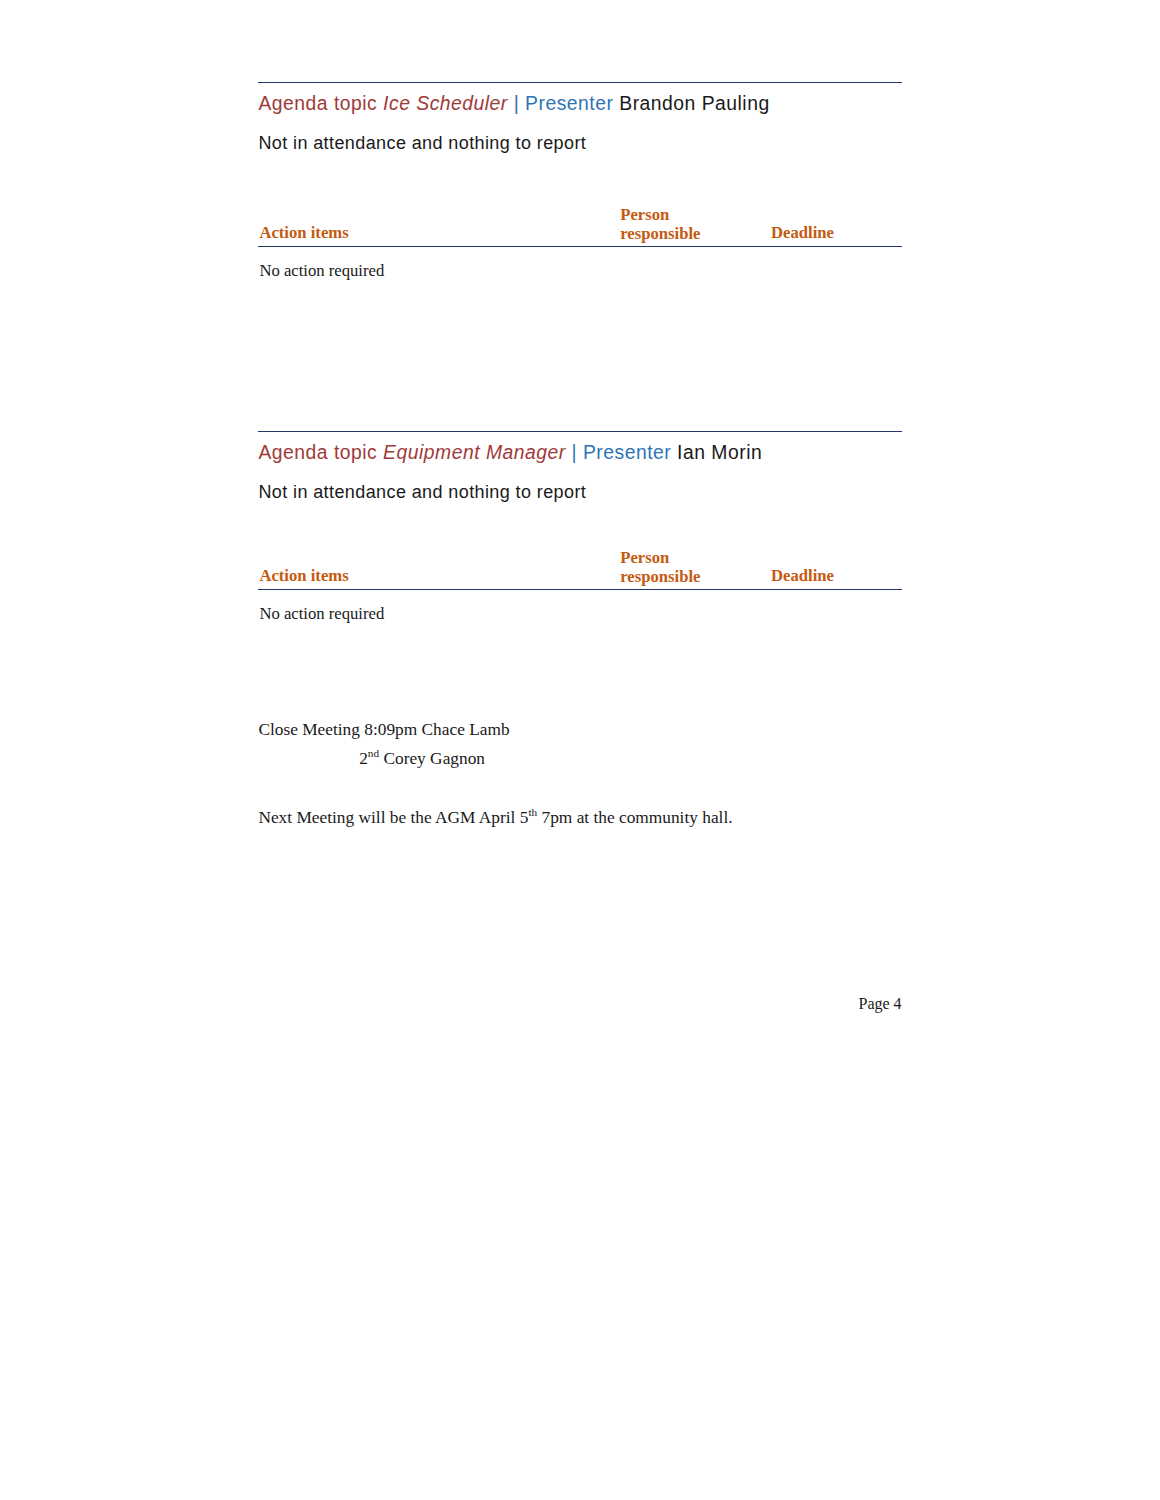Agenda topic Ice Scheduler | Presenter Brandon Pauling
Not in attendance and nothing to report
| Action items | Person responsible | Deadline |
| --- | --- | --- |
| No action required | | |
Agenda topic Equipment Manager | Presenter Ian Morin
Not in attendance and nothing to report
| Action items | Person responsible | Deadline |
| --- | --- | --- |
| No action required | | |
Close Meeting 8:09pm Chace Lamb
2nd Corey Gagnon
Next Meeting will be the AGM April 5th 7pm at the community hall.
Page 4